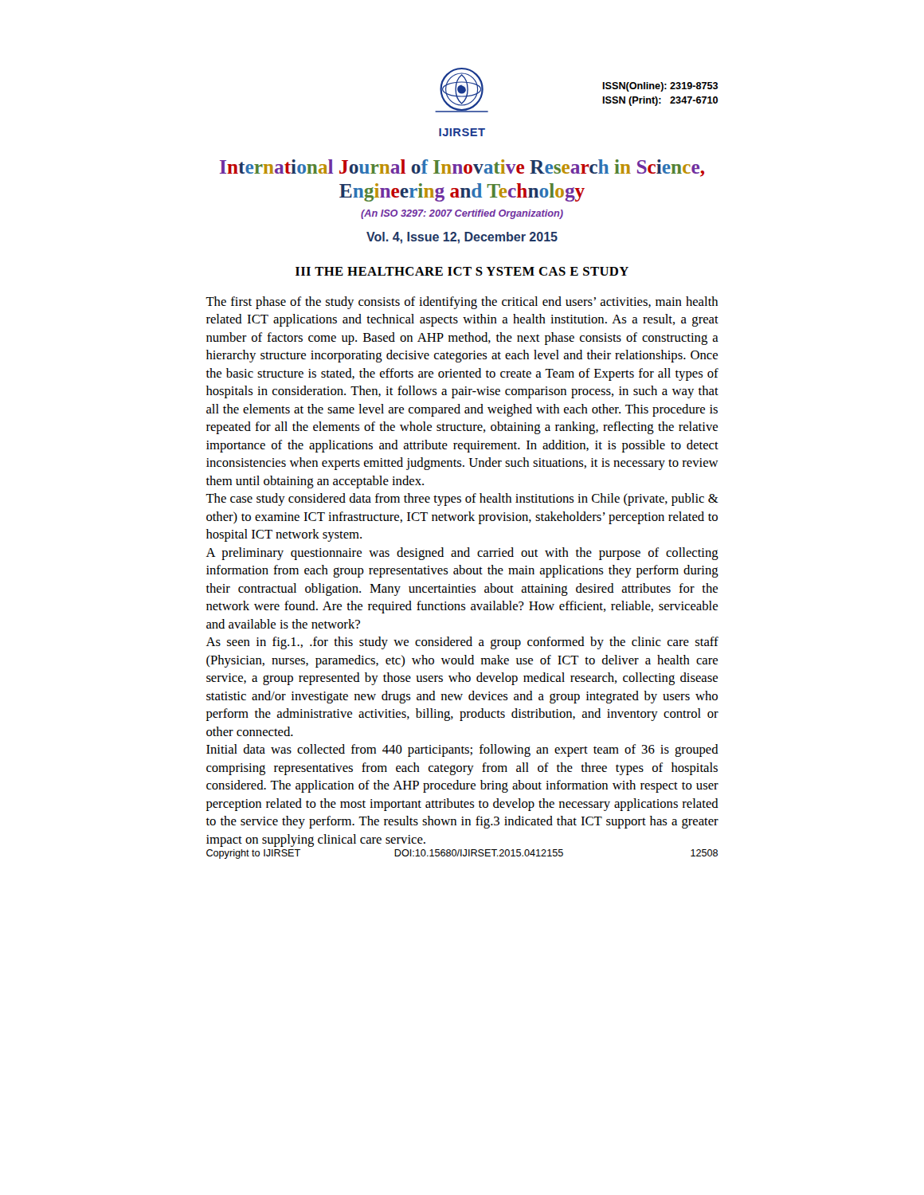ISSN(Online): 2319-8753
ISSN (Print): 2347-6710
IJIRSET
International Journal of Innovative Research in Science,
Engineering and Technology
(An ISO 3297: 2007 Certified Organization)
Vol. 4, Issue 12, December 2015
III THE HEALTHCARE ICT S YSTEM CAS E STUDY
The first phase of the study consists of identifying the critical end users’ activities, main health related ICT applications and technical aspects within a health institution. As a result, a great number of factors come up. Based on AHP method, the next phase consists of constructing a hierarchy structure incorporating decisive categories at each level and their relationships. Once the basic structure is stated, the efforts are oriented to create a Team of Experts for all types of hospitals in consideration. Then, it follows a pair-wise comparison process, in such a way that all the elements at the same level are compared and weighed with each other. This procedure is repeated for all the elements of the whole structure, obtaining a ranking, reflecting the relative importance of the applications and attribute requirement. In addition, it is possible to detect inconsistencies when experts emitted judgments. Under such situations, it is necessary to review them until obtaining an acceptable index.
The case study considered data from three types of health institutions in Chile (private, public & other) to examine ICT infrastructure, ICT network provision, stakeholders’ perception related to hospital ICT network system.
A preliminary questionnaire was designed and carried out with the purpose of collecting information from each group representatives about the main applications they perform during their contractual obligation. Many uncertainties about attaining desired attributes for the network were found. Are the required functions available? How efficient, reliable, serviceable and available is the network?
As seen in fig.1., .for this study we considered a group conformed by the clinic care staff (Physician, nurses, paramedics, etc) who would make use of ICT to deliver a health care service, a group represented by those users who develop medical research, collecting disease statistic and/or investigate new drugs and new devices and a group integrated by users who perform the administrative activities, billing, products distribution, and inventory control or other connected.
Initial data was collected from 440 participants; following an expert team of 36 is grouped comprising representatives from each category from all of the three types of hospitals considered. The application of the AHP procedure bring about information with respect to user perception related to the most important attributes to develop the necessary applications related to the service they perform. The results shown in fig.3 indicated that ICT support has a greater impact on supplying clinical care service.
Copyright to IJIRSET
DOI:10.15680/IJIRSET.2015.0412155
12508